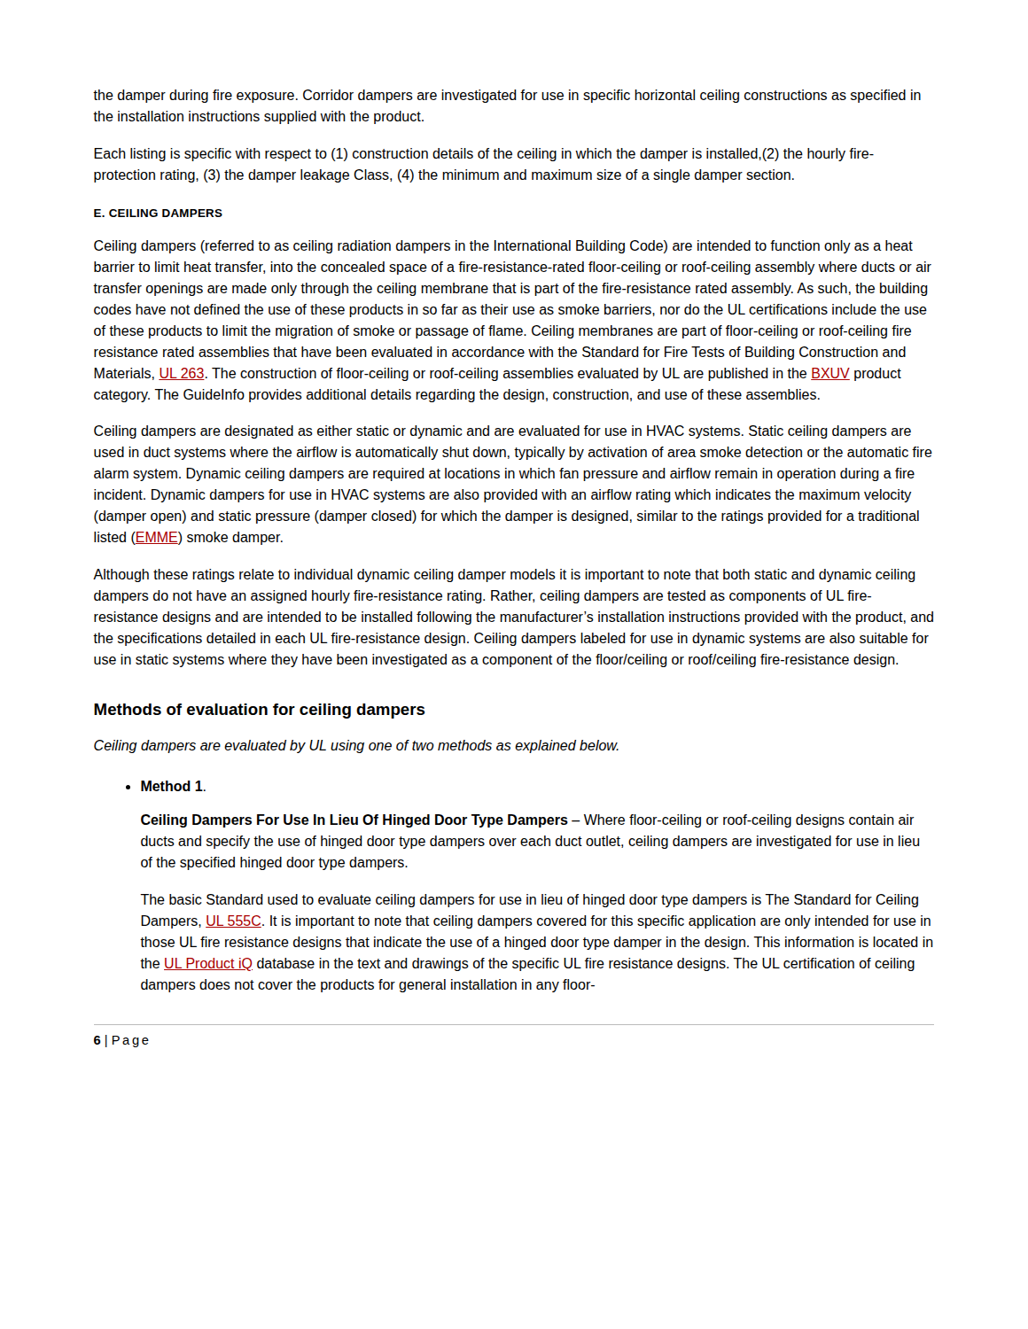the damper during fire exposure. Corridor dampers are investigated for use in specific horizontal ceiling constructions as specified in the installation instructions supplied with the product.
Each listing is specific with respect to (1) construction details of the ceiling in which the damper is installed,(2) the hourly fire-protection rating, (3) the damper leakage Class, (4) the minimum and maximum size of a single damper section.
E. CEILING DAMPERS
Ceiling dampers (referred to as ceiling radiation dampers in the International Building Code) are intended to function only as a heat barrier to limit heat transfer, into the concealed space of a fire-resistance-rated floor-ceiling or roof-ceiling assembly where ducts or air transfer openings are made only through the ceiling membrane that is part of the fire-resistance rated assembly. As such, the building codes have not defined the use of these products in so far as their use as smoke barriers, nor do the UL certifications include the use of these products to limit the migration of smoke or passage of flame. Ceiling membranes are part of floor-ceiling or roof-ceiling fire resistance rated assemblies that have been evaluated in accordance with the Standard for Fire Tests of Building Construction and Materials, UL 263. The construction of floor-ceiling or roof-ceiling assemblies evaluated by UL are published in the BXUV product category. The GuideInfo provides additional details regarding the design, construction, and use of these assemblies.
Ceiling dampers are designated as either static or dynamic and are evaluated for use in HVAC systems. Static ceiling dampers are used in duct systems where the airflow is automatically shut down, typically by activation of area smoke detection or the automatic fire alarm system. Dynamic ceiling dampers are required at locations in which fan pressure and airflow remain in operation during a fire incident. Dynamic dampers for use in HVAC systems are also provided with an airflow rating which indicates the maximum velocity (damper open) and static pressure (damper closed) for which the damper is designed, similar to the ratings provided for a traditional listed (EMME) smoke damper.
Although these ratings relate to individual dynamic ceiling damper models it is important to note that both static and dynamic ceiling dampers do not have an assigned hourly fire-resistance rating. Rather, ceiling dampers are tested as components of UL fire-resistance designs and are intended to be installed following the manufacturer’s installation instructions provided with the product, and the specifications detailed in each UL fire-resistance design. Ceiling dampers labeled for use in dynamic systems are also suitable for use in static systems where they have been investigated as a component of the floor/ceiling or roof/ceiling fire-resistance design.
Methods of evaluation for ceiling dampers
Ceiling dampers are evaluated by UL using one of two methods as explained below.
Method 1.
Ceiling Dampers For Use In Lieu Of Hinged Door Type Dampers – Where floor-ceiling or roof-ceiling designs contain air ducts and specify the use of hinged door type dampers over each duct outlet, ceiling dampers are investigated for use in lieu of the specified hinged door type dampers.
The basic Standard used to evaluate ceiling dampers for use in lieu of hinged door type dampers is The Standard for Ceiling Dampers, UL 555C. It is important to note that ceiling dampers covered for this specific application are only intended for use in those UL fire resistance designs that indicate the use of a hinged door type damper in the design. This information is located in the UL Product iQ database in the text and drawings of the specific UL fire resistance designs. The UL certification of ceiling dampers does not cover the products for general installation in any floor-
6 | Page